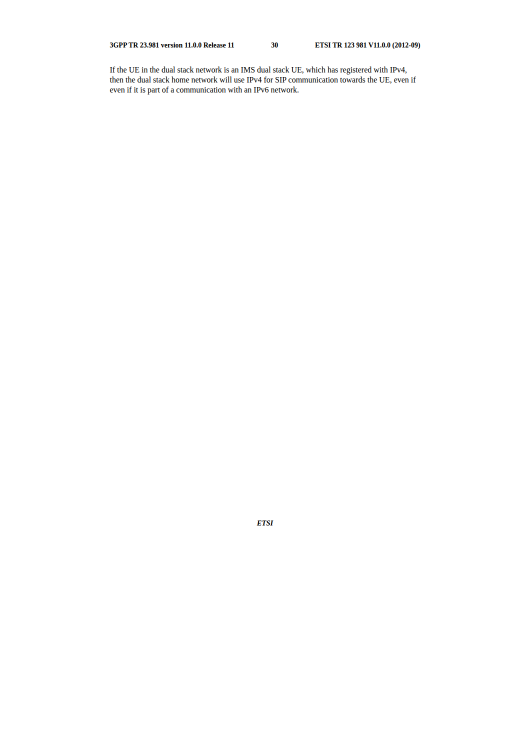3GPP TR 23.981 version 11.0.0 Release 11 30 ETSI TR 123 981 V11.0.0 (2012-09)
If the UE in the dual stack network is an IMS dual stack UE, which has registered with IPv4, then the dual stack home network will use IPv4 for SIP communication towards the UE, even if even if it is part of a communication with an IPv6 network.
ETSI